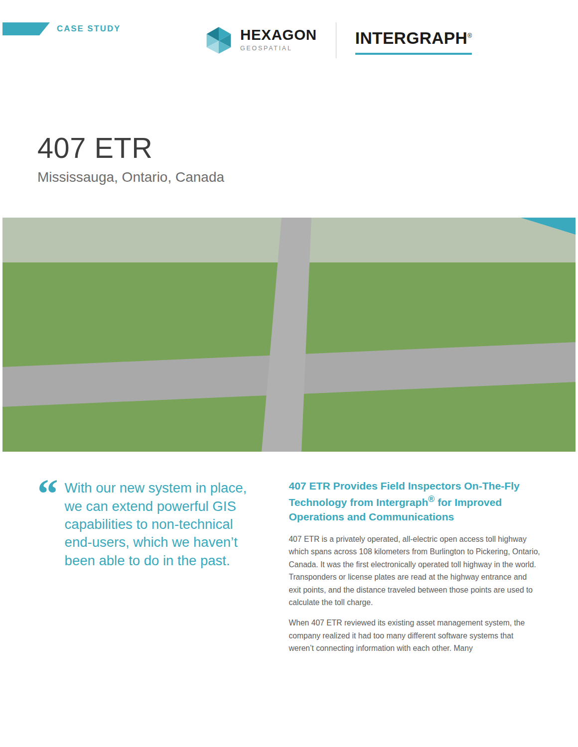CASE STUDY
HEXAGON
GEOSPATIAL
INTERGRAPH®
407 ETR
Mississauga, Ontario, Canada
“
With our new system in place, we can extend powerful GIS capabilities to non-technical end-users, which we haven’t been able to do in the past.
407 ETR Provides Field Inspectors On-The-Fly Technology from Intergraph® for Improved Operations and Communications
407 ETR is a privately operated, all-electric open access toll highway which spans across 108 kilometers from Burlington to Pickering, Ontario, Canada. It was the first electronically operated toll highway in the world. Transponders or license plates are read at the highway entrance and exit points, and the distance traveled between those points are used to calculate the toll charge.
When 407 ETR reviewed its existing asset management system, the company realized it had too many different software systems that weren’t connecting information with each other. Many